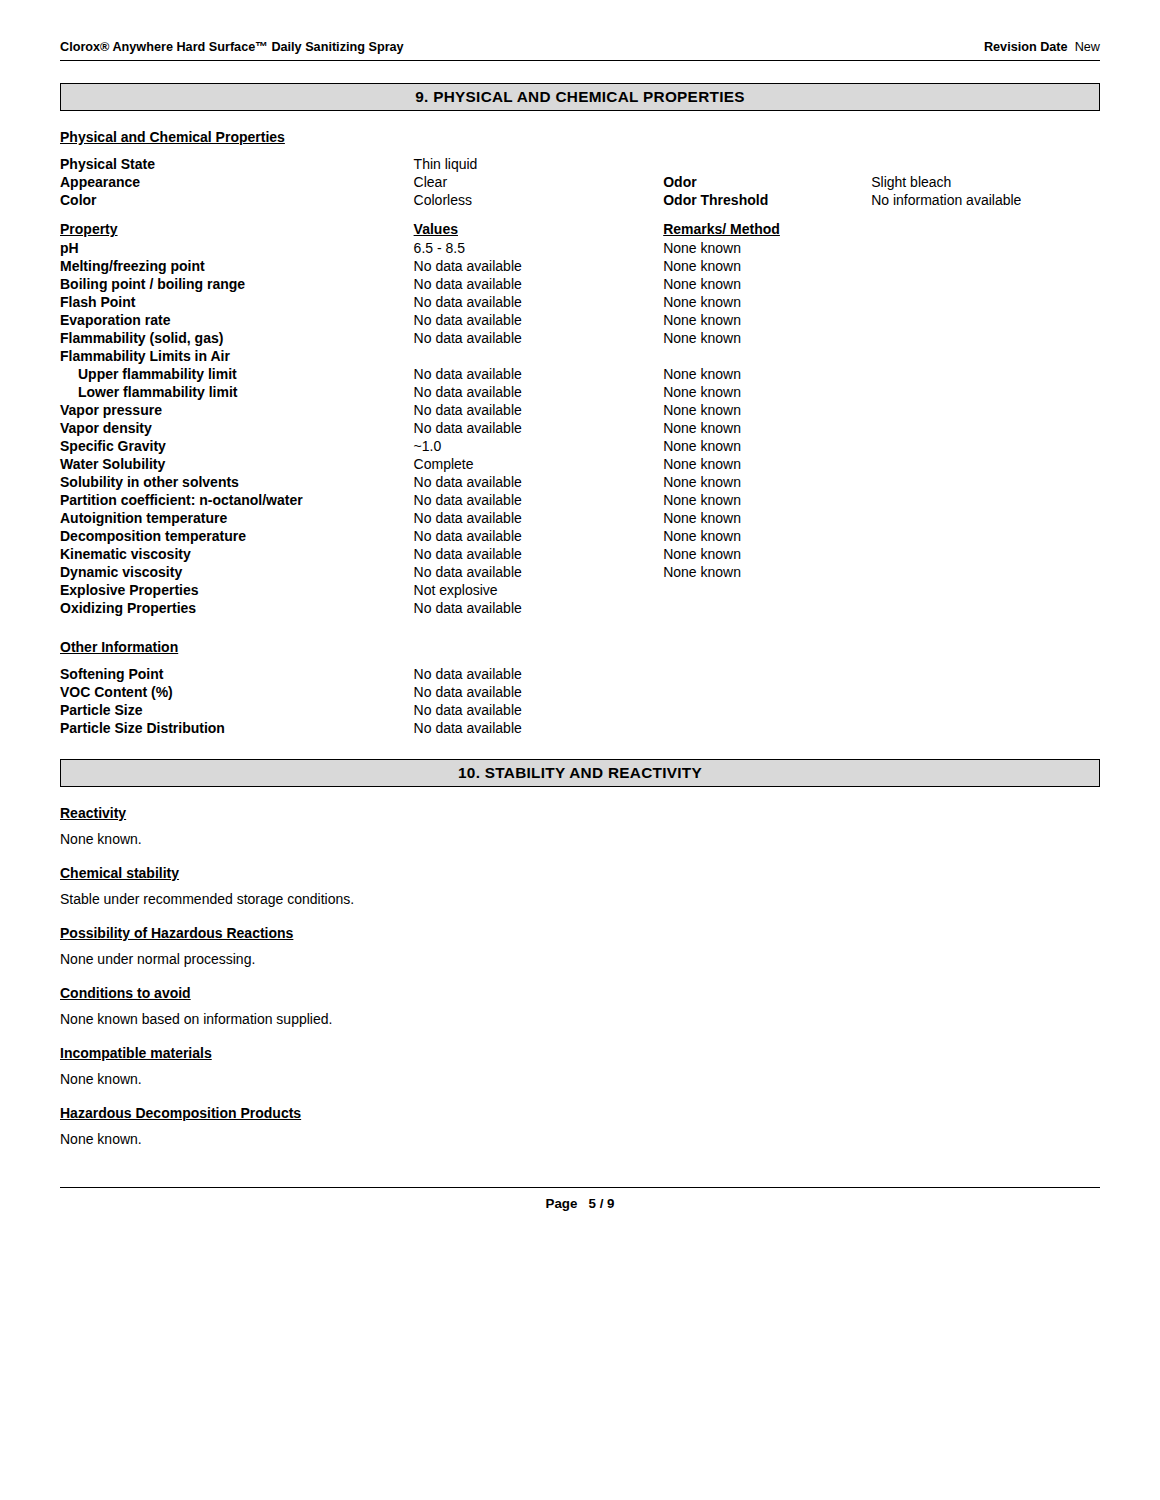Clorox® Anywhere Hard Surface™ Daily Sanitizing Spray
Revision Date New
9. PHYSICAL AND CHEMICAL PROPERTIES
Physical and Chemical Properties
| Physical State | Thin liquid | | |
| Appearance | Clear | Odor | Slight bleach |
| Color | Colorless | Odor Threshold | No information available |
| Property | Values | Remarks/ Method |
| pH | 6.5 - 8.5 | None known |
| Melting/freezing point | No data available | None known |
| Boiling point / boiling range | No data available | None known |
| Flash Point | No data available | None known |
| Evaporation rate | No data available | None known |
| Flammability (solid, gas) | No data available | None known |
| Flammability Limits in Air | | |
| Upper flammability limit | No data available | None known |
| Lower flammability limit | No data available | None known |
| Vapor pressure | No data available | None known |
| Vapor density | No data available | None known |
| Specific Gravity | ~1.0 | None known |
| Water Solubility | Complete | None known |
| Solubility in other solvents | No data available | None known |
| Partition coefficient: n-octanol/water | No data available | None known |
| Autoignition temperature | No data available | None known |
| Decomposition temperature | No data available | None known |
| Kinematic viscosity | No data available | None known |
| Dynamic viscosity | No data available | None known |
| Explosive Properties | Not explosive | |
| Oxidizing Properties | No data available | |
Other Information
| Softening Point | No data available |
| VOC Content (%) | No data available |
| Particle Size | No data available |
| Particle Size Distribution | No data available |
10. STABILITY AND REACTIVITY
Reactivity
None known.
Chemical stability
Stable under recommended storage conditions.
Possibility of Hazardous Reactions
None under normal processing.
Conditions to avoid
None known based on information supplied.
Incompatible materials
None known.
Hazardous Decomposition Products
None known.
Page 5 / 9